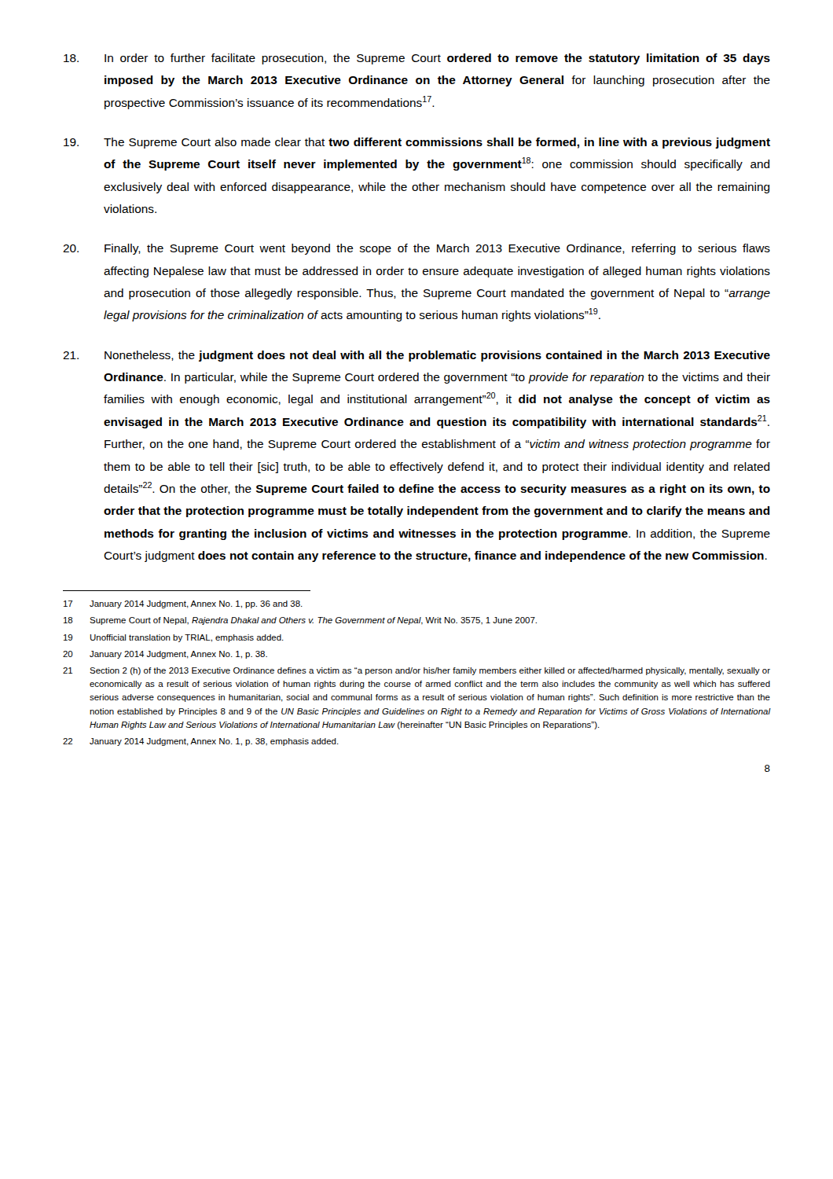18.
In order to further facilitate prosecution, the Supreme Court ordered to remove the statutory limitation of 35 days imposed by the March 2013 Executive Ordinance on the Attorney General for launching prosecution after the prospective Commission’s issuance of its recommendations17.
19.
The Supreme Court also made clear that two different commissions shall be formed, in line with a previous judgment of the Supreme Court itself never implemented by the government18: one commission should specifically and exclusively deal with enforced disappearance, while the other mechanism should have competence over all the remaining violations.
20.
Finally, the Supreme Court went beyond the scope of the March 2013 Executive Ordinance, referring to serious flaws affecting Nepalese law that must be addressed in order to ensure adequate investigation of alleged human rights violations and prosecution of those allegedly responsible. Thus, the Supreme Court mandated the government of Nepal to “arrange legal provisions for the criminalization of acts amounting to serious human rights violations”19.
21.
Nonetheless, the judgment does not deal with all the problematic provisions contained in the March 2013 Executive Ordinance. In particular, while the Supreme Court ordered the government “to provide for reparation to the victims and their families with enough economic, legal and institutional arrangement”20, it did not analyse the concept of victim as envisaged in the March 2013 Executive Ordinance and question its compatibility with international standards21. Further, on the one hand, the Supreme Court ordered the establishment of a “victim and witness protection programme for them to be able to tell their [sic] truth, to be able to effectively defend it, and to protect their individual identity and related details”22. On the other, the Supreme Court failed to define the access to security measures as a right on its own, to order that the protection programme must be totally independent from the government and to clarify the means and methods for granting the inclusion of victims and witnesses in the protection programme. In addition, the Supreme Court’s judgment does not contain any reference to the structure, finance and independence of the new Commission.
17
January 2014 Judgment, Annex No. 1, pp. 36 and 38.
18
Supreme Court of Nepal, Rajendra Dhakal and Others v. The Government of Nepal, Writ No. 3575, 1 June 2007.
19
Unofficial translation by TRIAL, emphasis added.
20
January 2014 Judgment, Annex No. 1, p. 38.
21
Section 2 (h) of the 2013 Executive Ordinance defines a victim as “a person and/or his/her family members either killed or affected/harmed physically, mentally, sexually or economically as a result of serious violation of human rights during the course of armed conflict and the term also includes the community as well which has suffered serious adverse consequences in humanitarian, social and communal forms as a result of serious violation of human rights”. Such definition is more restrictive than the notion established by Principles 8 and 9 of the UN Basic Principles and Guidelines on Right to a Remedy and Reparation for Victims of Gross Violations of International Human Rights Law and Serious Violations of International Humanitarian Law (hereinafter “UN Basic Principles on Reparations”).
22
January 2014 Judgment, Annex No. 1, p. 38, emphasis added.
8